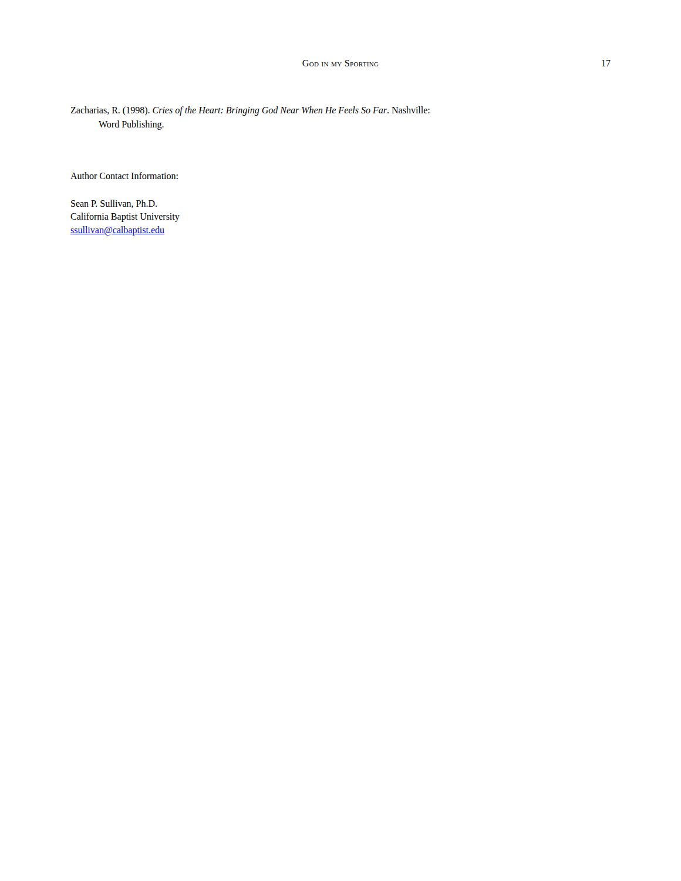God in my Sporting 17
Zacharias, R. (1998). Cries of the Heart: Bringing God Near When He Feels So Far. Nashville:
Word Publishing.
Author Contact Information:
Sean P. Sullivan, Ph.D.
California Baptist University
ssullivan@calbaptist.edu